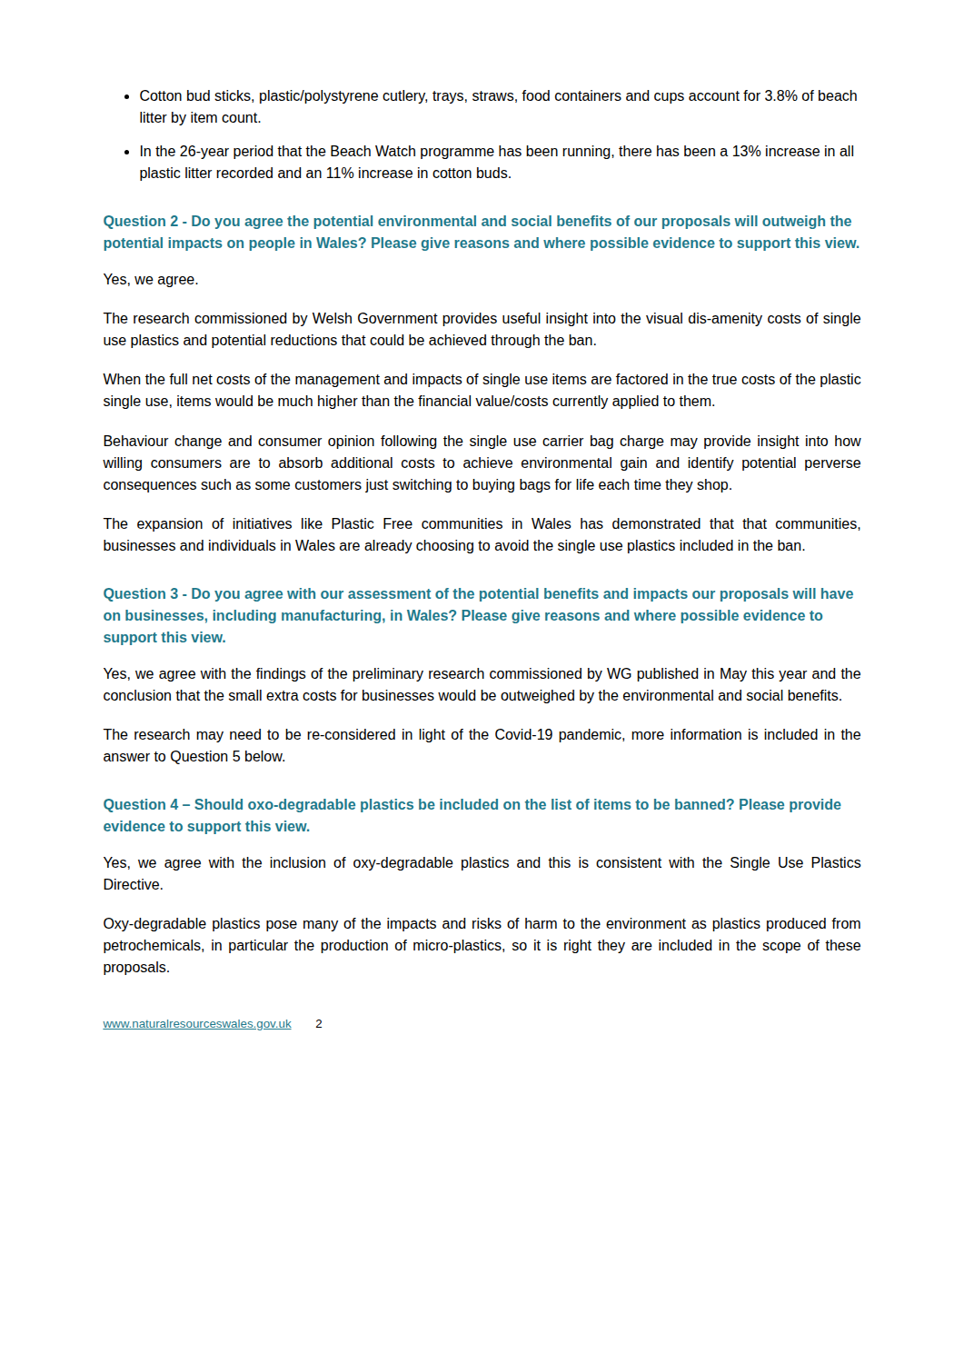Cotton bud sticks, plastic/polystyrene cutlery, trays, straws, food containers and cups account for 3.8% of beach litter by item count.
In the 26-year period that the Beach Watch programme has been running, there has been a 13% increase in all plastic litter recorded and an 11% increase in cotton buds.
Question 2 - Do you agree the potential environmental and social benefits of our proposals will outweigh the potential impacts on people in Wales? Please give reasons and where possible evidence to support this view.
Yes, we agree.
The research commissioned by Welsh Government provides useful insight into the visual dis-amenity costs of single use plastics and potential reductions that could be achieved through the ban.
When the full net costs of the management and impacts of single use items are factored in the true costs of the plastic single use, items would be much higher than the financial value/costs currently applied to them.
Behaviour change and consumer opinion following the single use carrier bag charge may provide insight into how willing consumers are to absorb additional costs to achieve environmental gain and identify potential perverse consequences such as some customers just switching to buying bags for life each time they shop.
The expansion of initiatives like Plastic Free communities in Wales has demonstrated that that communities, businesses and individuals in Wales are already choosing to avoid the single use plastics included in the ban.
Question 3 - Do you agree with our assessment of the potential benefits and impacts our proposals will have on businesses, including manufacturing, in Wales? Please give reasons and where possible evidence to support this view.
Yes, we agree with the findings of the preliminary research commissioned by WG published in May this year and the conclusion that the small extra costs for businesses would be outweighed by the environmental and social benefits.
The research may need to be re-considered in light of the Covid-19 pandemic, more information is included in the answer to Question 5 below.
Question 4 – Should oxo-degradable plastics be included on the list of items to be banned? Please provide evidence to support this view.
Yes, we agree with the inclusion of oxy-degradable plastics and this is consistent with the Single Use Plastics Directive.
Oxy-degradable plastics pose many of the impacts and risks of harm to the environment as plastics produced from petrochemicals, in particular the production of micro-plastics, so it is right they are included in the scope of these proposals.
www.naturalresourceswales.gov.uk 2